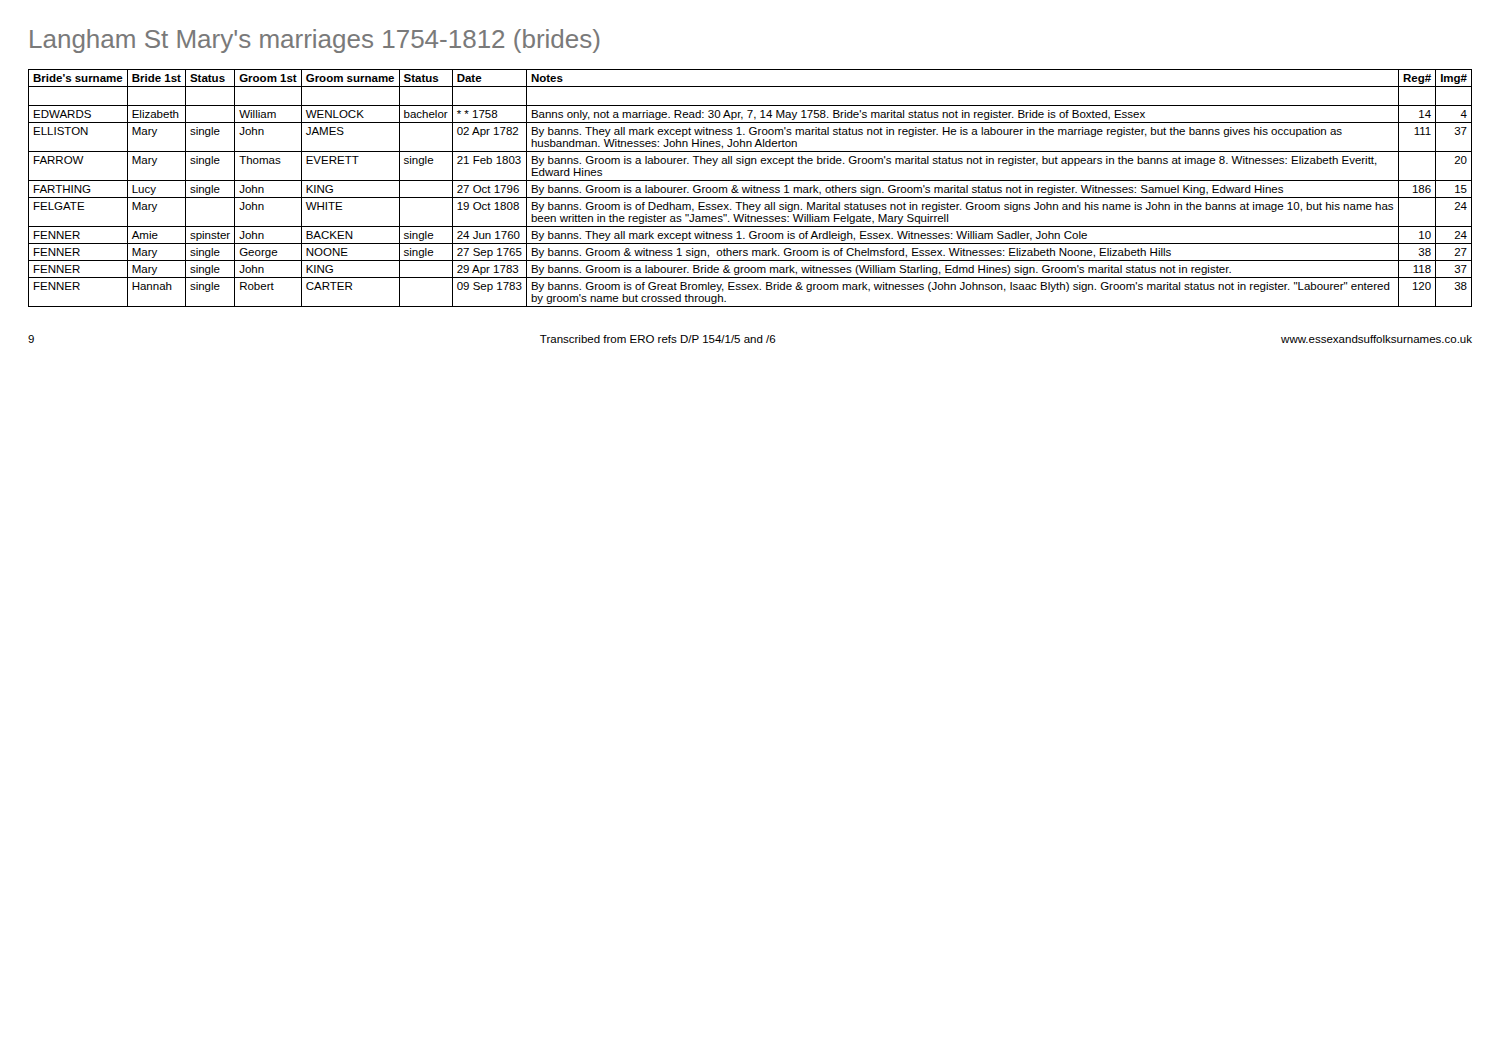Langham St Mary's marriages 1754-1812 (brides)
| Bride's surname | Bride 1st | Status | Groom 1st | Groom surname | Status | Date | Notes | Reg# | Img# |
| --- | --- | --- | --- | --- | --- | --- | --- | --- | --- |
| EDWARDS | Elizabeth | | William | WENLOCK | bachelor | * * 1758 | Banns only, not a marriage. Read: 30 Apr, 7, 14 May 1758. Bride's marital status not in register. Bride is of Boxted, Essex | 14 | 4 |
| ELLISTON | Mary | single | John | JAMES | | 02 Apr 1782 | By banns. They all mark except witness 1. Groom's marital status not in register. He is a labourer in the marriage register, but the banns gives his occupation as husbandman. Witnesses: John Hines, John Alderton | 111 | 37 |
| FARROW | Mary | single | Thomas | EVERETT | single | 21 Feb 1803 | By banns. Groom is a labourer. They all sign except the bride. Groom's marital status not in register, but appears in the banns at image 8. Witnesses: Elizabeth Everitt, Edward Hines | | 20 |
| FARTHING | Lucy | single | John | KING | | 27 Oct 1796 | By banns. Groom is a labourer. Groom & witness 1 mark, others sign. Groom's marital status not in register. Witnesses: Samuel King, Edward Hines | 186 | 15 |
| FELGATE | Mary | | John | WHITE | | 19 Oct 1808 | By banns. Groom is of Dedham, Essex. They all sign. Marital statuses not in register. Groom signs John and his name is John in the banns at image 10, but his name has been written in the register as "James". Witnesses: William Felgate, Mary Squirrell | | 24 |
| FENNER | Amie | spinster | John | BACKEN | single | 24 Jun 1760 | By banns. They all mark except witness 1. Groom is of Ardleigh, Essex. Witnesses: William Sadler, John Cole | 10 | 24 |
| FENNER | Mary | single | George | NOONE | single | 27 Sep 1765 | By banns. Groom & witness 1 sign, others mark. Groom is of Chelmsford, Essex. Witnesses: Elizabeth Noone, Elizabeth Hills | 38 | 27 |
| FENNER | Mary | single | John | KING | | 29 Apr 1783 | By banns. Groom is a labourer. Bride & groom mark, witnesses (William Starling, Edmd Hines) sign. Groom's marital status not in register. | 118 | 37 |
| FENNER | Hannah | single | Robert | CARTER | | 09 Sep 1783 | By banns. Groom is of Great Bromley, Essex. Bride & groom mark, witnesses (John Johnson, Isaac Blyth) sign. Groom's marital status not in register. "Labourer" entered by groom's name but crossed through. | 120 | 38 |
9
Transcribed from ERO refs D/P 154/1/5 and /6
www.essexandsuffolksurnames.co.uk